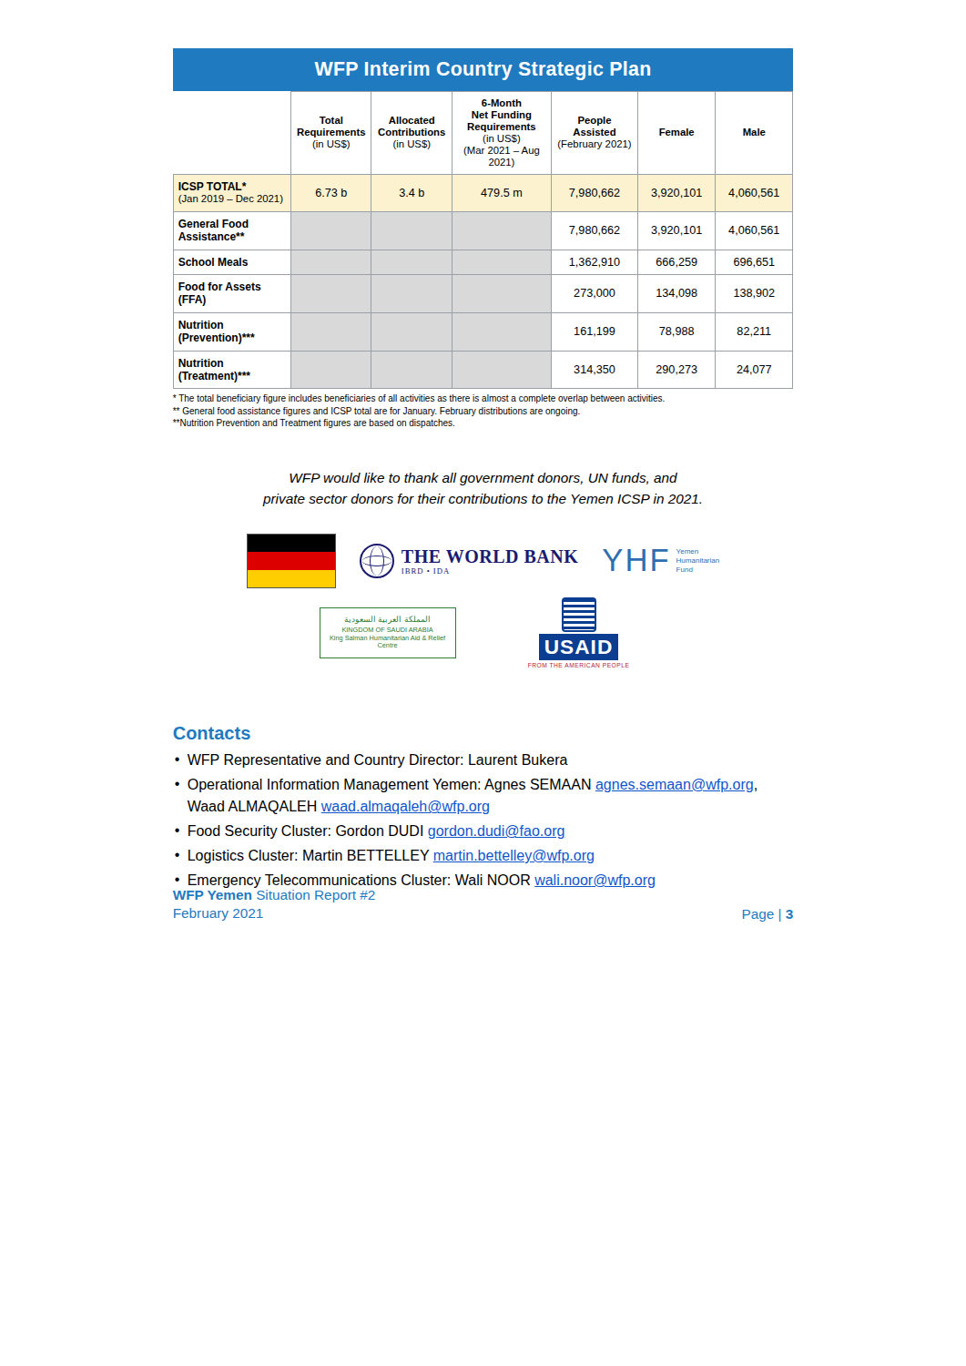WFP Interim Country Strategic Plan
| | Total Requirements (in US$) | Allocated Contributions (in US$) | 6-Month Net Funding Requirements (in US$) (Mar 2021 – Aug 2021) | People Assisted (February 2021) | Female | Male |
| --- | --- | --- | --- | --- | --- | --- |
| ICSP TOTAL* (Jan 2019 – Dec 2021) | 6.73 b | 3.4 b | 479.5 m | 7,980,662 | 3,920,101 | 4,060,561 |
| General Food Assistance** | | | | 7,980,662 | 3,920,101 | 4,060,561 |
| School Meals | | | | 1,362,910 | 666,259 | 696,651 |
| Food for Assets (FFA) | | | | 273,000 | 134,098 | 138,902 |
| Nutrition (Prevention)*** | | | | 161,199 | 78,988 | 82,211 |
| Nutrition (Treatment)*** | | | | 314,350 | 290,273 | 24,077 |
* The total beneficiary figure includes beneficiaries of all activities as there is almost a complete overlap between activities.
** General food assistance figures and ICSP total are for January. February distributions are ongoing.
**Nutrition Prevention and Treatment figures are based on dispatches.
WFP would like to thank all government donors, UN funds, and
private sector donors for their contributions to the Yemen ICSP in 2021.
THE WORLD BANK
IBRD • IDA
YHF
Yemen
Humanitarian
Fund
المملكة العربية السعودية
KINGDOM OF SAUDI ARABIA
King Salman Humanitarian Aid & Relief Centre
USAID
FROM THE AMERICAN PEOPLE
Contacts
WFP Representative and Country Director: Laurent Bukera
Operational Information Management Yemen: Agnes SEMAAN agnes.semaan@wfp.org, Waad ALMAQALEH waad.almaqaleh@wfp.org
Food Security Cluster: Gordon DUDI gordon.dudi@fao.org
Logistics Cluster: Martin BETTELLEY martin.bettelley@wfp.org
Emergency Telecommunications Cluster: Wali NOOR wali.noor@wfp.org
WFP Yemen Situation Report #2
February 2021
Page | 3